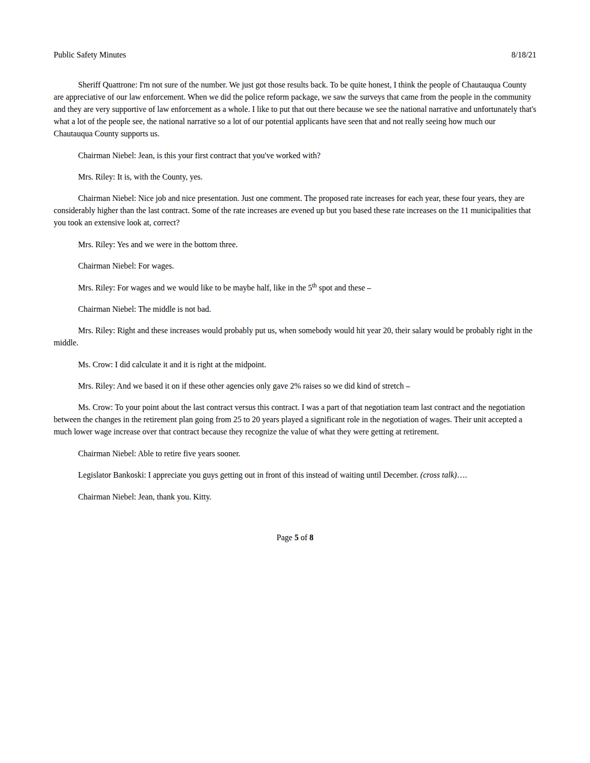Public Safety Minutes 8/18/21
Sheriff Quattrone: I'm not sure of the number. We just got those results back. To be quite honest, I think the people of Chautauqua County are appreciative of our law enforcement. When we did the police reform package, we saw the surveys that came from the people in the community and they are very supportive of law enforcement as a whole. I like to put that out there because we see the national narrative and unfortunately that's what a lot of the people see, the national narrative so a lot of our potential applicants have seen that and not really seeing how much our Chautauqua County supports us.
Chairman Niebel: Jean, is this your first contract that you've worked with?
Mrs. Riley: It is, with the County, yes.
Chairman Niebel: Nice job and nice presentation. Just one comment. The proposed rate increases for each year, these four years, they are considerably higher than the last contract. Some of the rate increases are evened up but you based these rate increases on the 11 municipalities that you took an extensive look at, correct?
Mrs. Riley: Yes and we were in the bottom three.
Chairman Niebel: For wages.
Mrs. Riley: For wages and we would like to be maybe half, like in the 5th spot and these –
Chairman Niebel: The middle is not bad.
Mrs. Riley: Right and these increases would probably put us, when somebody would hit year 20, their salary would be probably right in the middle.
Ms. Crow: I did calculate it and it is right at the midpoint.
Mrs. Riley: And we based it on if these other agencies only gave 2% raises so we did kind of stretch –
Ms. Crow: To your point about the last contract versus this contract. I was a part of that negotiation team last contract and the negotiation between the changes in the retirement plan going from 25 to 20 years played a significant role in the negotiation of wages. Their unit accepted a much lower wage increase over that contract because they recognize the value of what they were getting at retirement.
Chairman Niebel: Able to retire five years sooner.
Legislator Bankoski: I appreciate you guys getting out in front of this instead of waiting until December. (cross talk)….
Chairman Niebel: Jean, thank you. Kitty.
Page 5 of 8